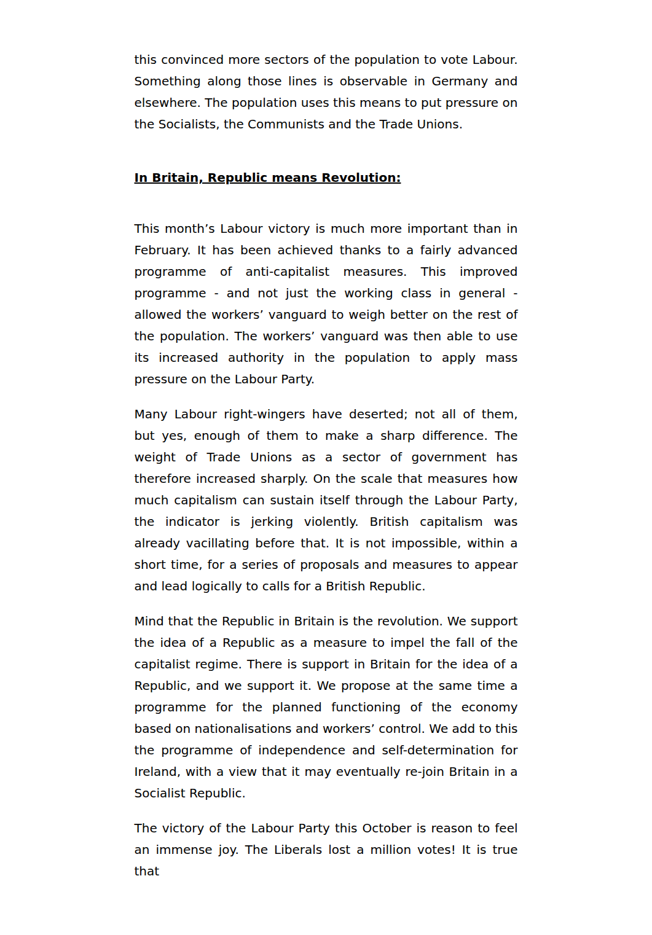this convinced more sectors of the population to vote Labour. Something along those lines is observable in Germany and elsewhere. The population uses this means to put pressure on the Socialists, the Communists and the Trade Unions.
In Britain, Republic means Revolution:
This month’s Labour victory is much more important than in February. It has been achieved thanks to a fairly advanced programme of anti-capitalist measures. This improved programme - and not just the working class in general - allowed the workers’ vanguard to weigh better on the rest of the population. The workers’ vanguard was then able to use its increased authority in the population to apply mass pressure on the Labour Party.
Many Labour right-wingers have deserted; not all of them, but yes, enough of them to make a sharp difference. The weight of Trade Unions as a sector of government has therefore increased sharply. On the scale that measures how much capitalism can sustain itself through the Labour Party, the indicator is jerking violently. British capitalism was already vacillating before that. It is not impossible, within a short time, for a series of proposals and measures to appear and lead logically to calls for a British Republic.
Mind that the Republic in Britain is the revolution. We support the idea of a Republic as a measure to impel the fall of the capitalist regime. There is support in Britain for the idea of a Republic, and we support it. We propose at the same time a programme for the planned functioning of the economy based on nationalisations and workers’ control. We add to this the programme of independence and self-determination for Ireland, with a view that it may eventually re-join Britain in a Socialist Republic.
The victory of the Labour Party this October is reason to feel an immense joy. The Liberals lost a million votes! It is true that